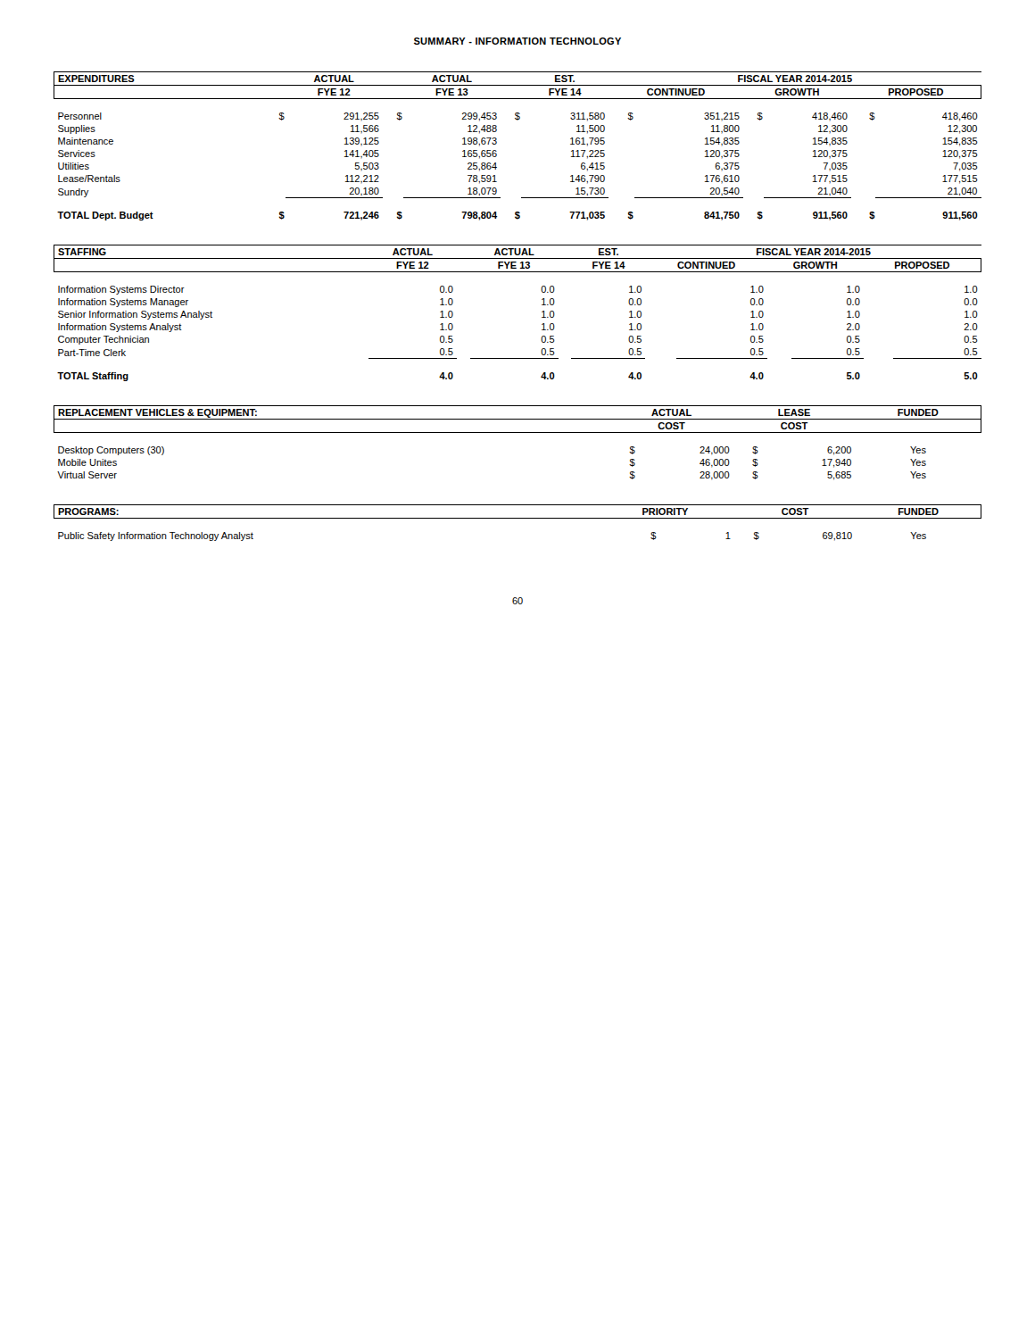SUMMARY - INFORMATION TECHNOLOGY
| EXPENDITURES | | ACTUAL | | ACTUAL | | EST. | FISCAL YEAR 2014-2015 |
| | | FYE 12 | | FYE 13 | | FYE 14 | CONTINUED | GROWTH | PROPOSED |
| Personnel | $ | 291,255 | $ | 299,453 | $ | 311,580 | $ | 351,215 | $ | 418,460 | $ | 418,460 |
| Supplies | | 11,566 | | 12,488 | | 11,500 | | 11,800 | | 12,300 | | 12,300 |
| Maintenance | | 139,125 | | 198,673 | | 161,795 | | 154,835 | | 154,835 | | 154,835 |
| Services | | 141,405 | | 165,656 | | 117,225 | | 120,375 | | 120,375 | | 120,375 |
| Utilities | | 5,503 | | 25,864 | | 6,415 | | 6,375 | | 7,035 | | 7,035 |
| Lease/Rentals | | 112,212 | | 78,591 | | 146,790 | | 176,610 | | 177,515 | | 177,515 |
| Sundry | | 20,180 | | 18,079 | | 15,730 | | 20,540 | | 21,040 | | 21,040 |
| TOTAL Dept. Budget | $ | 721,246 | $ | 798,804 | $ | 771,035 | $ | 841,750 | $ | 911,560 | $ | 911,560 |
| STAFFING | | ACTUAL | | ACTUAL | | EST. | FISCAL YEAR 2014-2015 |
| | | FYE 12 | | FYE 13 | | FYE 14 | CONTINUED | GROWTH | PROPOSED |
| Information Systems Director | | 0.0 | | 0.0 | | 1.0 | | 1.0 | | 1.0 | | 1.0 |
| Information Systems Manager | | 1.0 | | 1.0 | | 0.0 | | 0.0 | | 0.0 | | 0.0 |
| Senior Information Systems Analyst | | 1.0 | | 1.0 | | 1.0 | | 1.0 | | 1.0 | | 1.0 |
| Information Systems Analyst | | 1.0 | | 1.0 | | 1.0 | | 1.0 | | 2.0 | | 2.0 |
| Computer Technician | | 0.5 | | 0.5 | | 0.5 | | 0.5 | | 0.5 | | 0.5 |
| Part-Time Clerk | | 0.5 | | 0.5 | | 0.5 | | 0.5 | | 0.5 | | 0.5 |
| TOTAL Staffing | | 4.0 | | 4.0 | | 4.0 | | 4.0 | | 5.0 | | 5.0 |
| REPLACEMENT VEHICLES & EQUIPMENT: | | ACTUAL | LEASE | FUNDED |
| | | COST | COST | |
| Desktop Computers (30) | | $ | 24,000 | $ | 6,200 | Yes |
| Mobile Unites | | $ | 46,000 | $ | 17,940 | Yes |
| Virtual Server | | $ | 28,000 | $ | 5,685 | Yes |
| PROGRAMS: | | PRIORITY | COST | FUNDED |
| Public Safety Information Technology Analyst | | $ | 1 | $ | 69,810 | Yes |
60